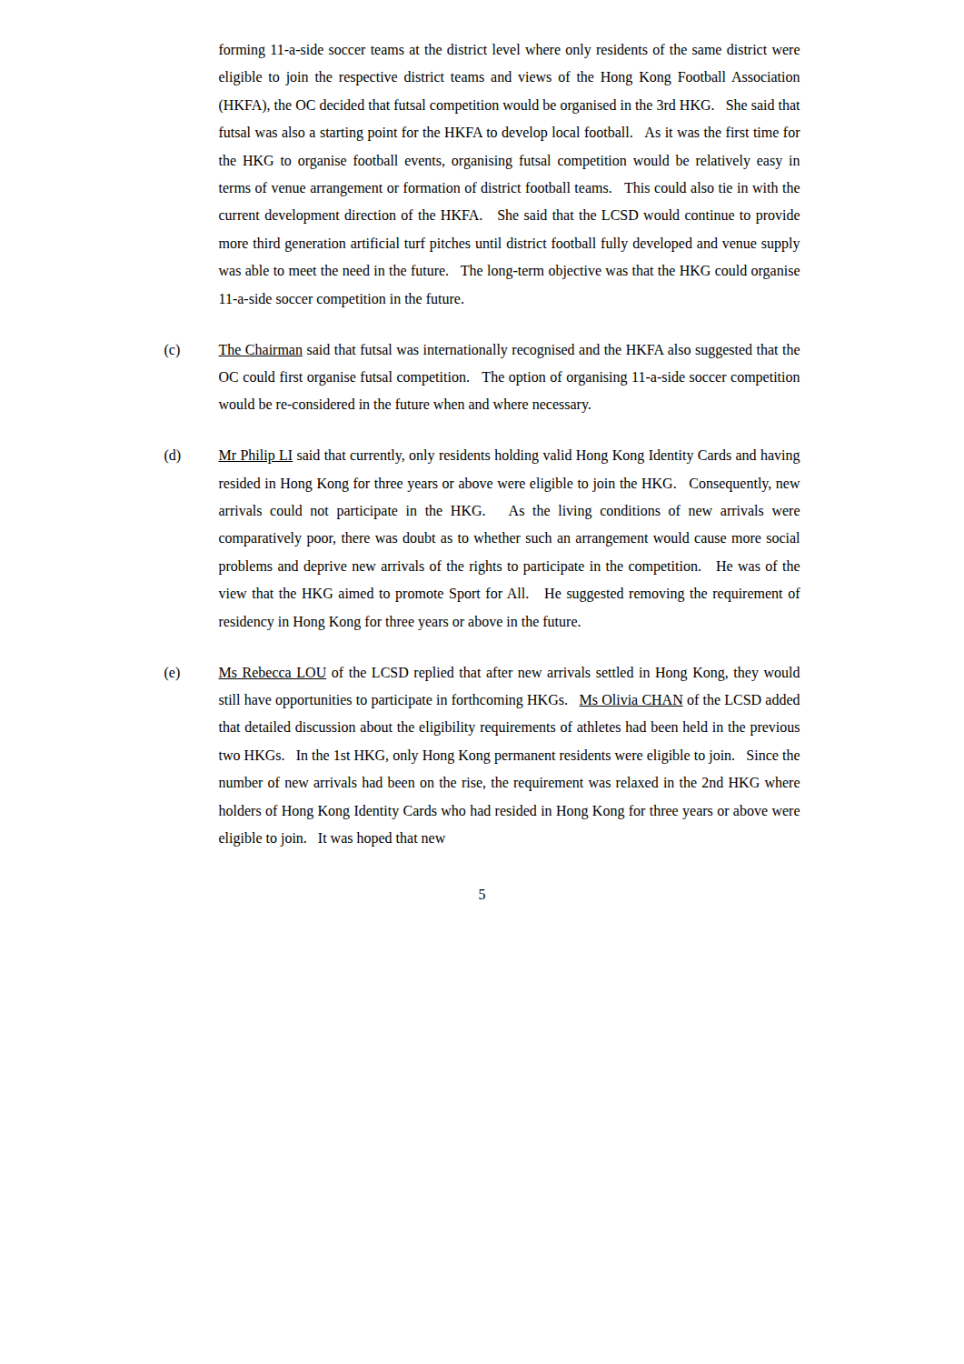forming 11-a-side soccer teams at the district level where only residents of the same district were eligible to join the respective district teams and views of the Hong Kong Football Association (HKFA), the OC decided that futsal competition would be organised in the 3rd HKG. She said that futsal was also a starting point for the HKFA to develop local football. As it was the first time for the HKG to organise football events, organising futsal competition would be relatively easy in terms of venue arrangement or formation of district football teams. This could also tie in with the current development direction of the HKFA. She said that the LCSD would continue to provide more third generation artificial turf pitches until district football fully developed and venue supply was able to meet the need in the future. The long-term objective was that the HKG could organise 11-a-side soccer competition in the future.
(c)
The Chairman said that futsal was internationally recognised and the HKFA also suggested that the OC could first organise futsal competition. The option of organising 11-a-side soccer competition would be re-considered in the future when and where necessary.
(d)
Mr Philip LI said that currently, only residents holding valid Hong Kong Identity Cards and having resided in Hong Kong for three years or above were eligible to join the HKG. Consequently, new arrivals could not participate in the HKG. As the living conditions of new arrivals were comparatively poor, there was doubt as to whether such an arrangement would cause more social problems and deprive new arrivals of the rights to participate in the competition. He was of the view that the HKG aimed to promote Sport for All. He suggested removing the requirement of residency in Hong Kong for three years or above in the future.
(e)
Ms Rebecca LOU of the LCSD replied that after new arrivals settled in Hong Kong, they would still have opportunities to participate in forthcoming HKGs. Ms Olivia CHAN of the LCSD added that detailed discussion about the eligibility requirements of athletes had been held in the previous two HKGs. In the 1st HKG, only Hong Kong permanent residents were eligible to join. Since the number of new arrivals had been on the rise, the requirement was relaxed in the 2nd HKG where holders of Hong Kong Identity Cards who had resided in Hong Kong for three years or above were eligible to join. It was hoped that new
5